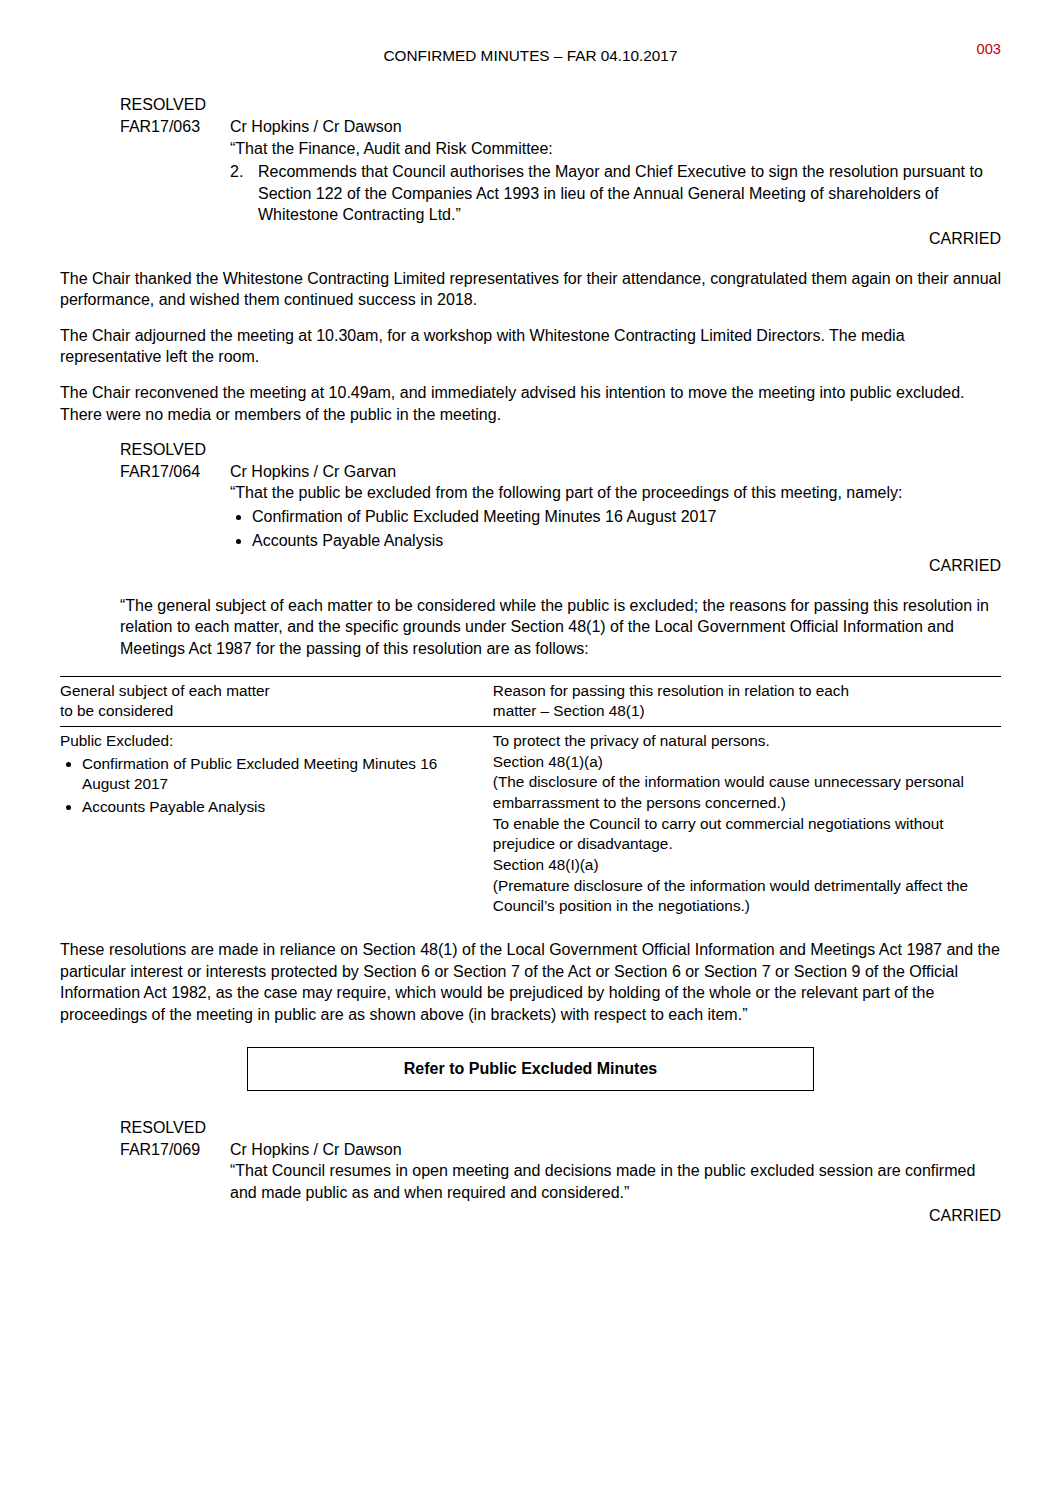003
CONFIRMED MINUTES – FAR 04.10.2017
RESOLVED
FAR17/063
Cr Hopkins / Cr Dawson
“That the Finance, Audit and Risk Committee:
2.
Recommends that Council authorises the Mayor and Chief Executive to sign the resolution pursuant to Section 122 of the Companies Act 1993 in lieu of the Annual General Meeting of shareholders of Whitestone Contracting Ltd.”
CARRIED
The Chair thanked the Whitestone Contracting Limited representatives for their attendance, congratulated them again on their annual performance, and wished them continued success in 2018.
The Chair adjourned the meeting at 10.30am, for a workshop with Whitestone Contracting Limited Directors. The media representative left the room.
The Chair reconvened the meeting at 10.49am, and immediately advised his intention to move the meeting into public excluded. There were no media or members of the public in the meeting.
RESOLVED
FAR17/064
Cr Hopkins / Cr Garvan
“That the public be excluded from the following part of the proceedings of this meeting, namely:
Confirmation of Public Excluded Meeting Minutes 16 August 2017
Accounts Payable Analysis
CARRIED
“The general subject of each matter to be considered while the public is excluded; the reasons for passing this resolution in relation to each matter, and the specific grounds under Section 48(1) of the Local Government Official Information and Meetings Act 1987 for the passing of this resolution are as follows:
| General subject of each matter to be considered | Reason for passing this resolution in relation to each matter – Section 48(1) |
| --- | --- |
| Public Excluded: Confirmation of Public Excluded Meeting Minutes 16 August 2017 Accounts Payable Analysis | To protect the privacy of natural persons. Section 48(1)(a) (The disclosure of the information would cause unnecessary personal embarrassment to the persons concerned.) To enable the Council to carry out commercial negotiations without prejudice or disadvantage. Section 48(I)(a) (Premature disclosure of the information would detrimentally affect the Council’s position in the negotiations.) |
These resolutions are made in reliance on Section 48(1) of the Local Government Official Information and Meetings Act 1987 and the particular interest or interests protected by Section 6 or Section 7 of the Act or Section 6 or Section 7 or Section 9 of the Official Information Act 1982, as the case may require, which would be prejudiced by holding of the whole or the relevant part of the proceedings of the meeting in public are as shown above (in brackets) with respect to each item.”
Refer to Public Excluded Minutes
RESOLVED
FAR17/069
Cr Hopkins / Cr Dawson
“That Council resumes in open meeting and decisions made in the public excluded session are confirmed and made public as and when required and considered.”
CARRIED